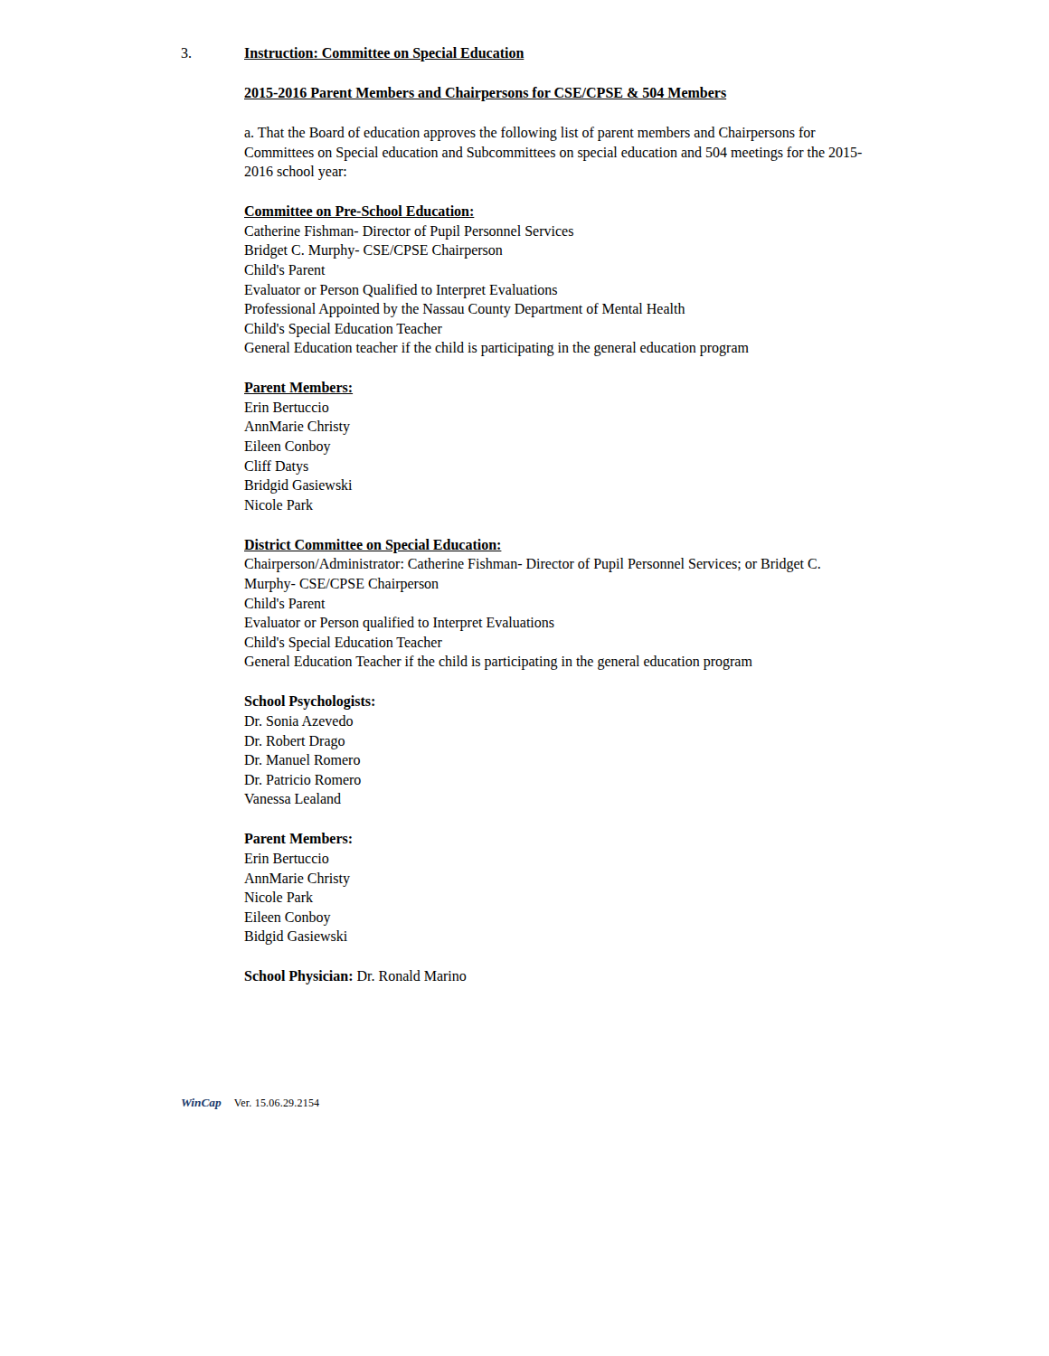3.
Instruction: Committee on Special Education
2015-2016 Parent Members and Chairpersons for CSE/CPSE & 504 Members
a. That the Board of education approves the following list of parent members and Chairpersons for Committees on Special education and Subcommittees on special education and 504 meetings for the 2015- 2016 school year:
Committee on Pre-School Education:
Catherine Fishman- Director of Pupil Personnel Services
Bridget C. Murphy- CSE/CPSE Chairperson
Child's Parent
Evaluator or Person Qualified to Interpret Evaluations
Professional Appointed by the Nassau County Department of Mental Health
Child's Special Education Teacher
General Education teacher if the child is participating in the general education program
Parent Members:
Erin Bertuccio
AnnMarie Christy
Eileen Conboy
Cliff Datys
Bridgid Gasiewski
Nicole Park
District Committee on Special Education:
Chairperson/Administrator: Catherine Fishman- Director of Pupil Personnel Services; or Bridget C. Murphy- CSE/CPSE Chairperson
Child's Parent
Evaluator or Person qualified to Interpret Evaluations
Child's Special Education Teacher
General Education Teacher if the child is participating in the general education program
School Psychologists:
Dr. Sonia Azevedo
Dr. Robert Drago
Dr. Manuel Romero
Dr. Patricio Romero
Vanessa Lealand
Parent Members:
Erin Bertuccio
AnnMarie Christy
Nicole Park
Eileen Conboy
Bidgid Gasiewski
School Physician: Dr. Ronald Marino
WinCap Ver. 15.06.29.2154